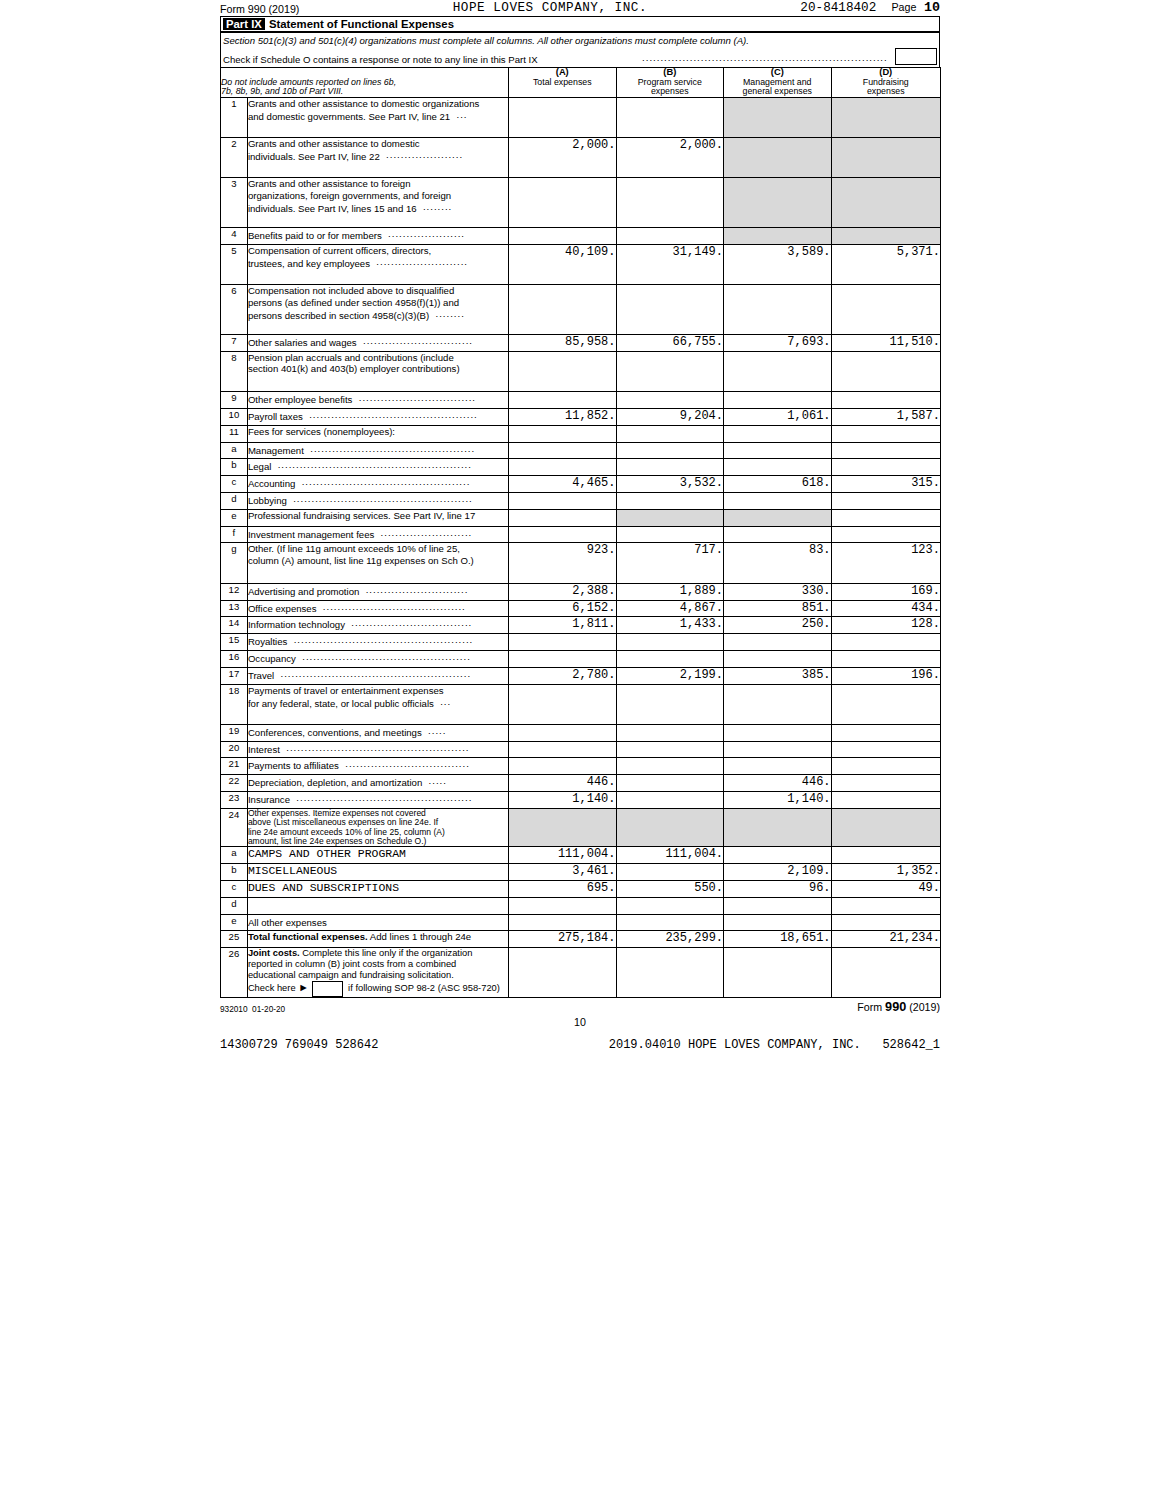Form 990 (2019)
HOPE LOVES COMPANY, INC.
20-8418402 Page 10
Part IX Statement of Functional Expenses
Section 501(c)(3) and 501(c)(4) organizations must complete all columns. All other organizations must complete column (A).
Check if Schedule O contains a response or note to any line in this Part IX
.................................................................................................
| Do not include amounts reported on lines 6b, 7b, 8b, 9b, and 10b of Part VIII. | (A) Total expenses | (B) Program service expenses | (C) Management and general expenses | (D) Fundraising expenses |
| 1 | Grants and other assistance to domestic organizations and domestic governments. See Part IV, line 21 ... | | | | |
| 2 | Grants and other assistance to domestic individuals. See Part IV, line 22 ..................... | 2,000. | 2,000. | | |
| 3 | Grants and other assistance to foreign organizations, foreign governments, and foreign individuals. See Part IV, lines 15 and 16 ........ | | | | |
| 4 | Benefits paid to or for members ..................... | | | | |
| 5 | Compensation of current officers, directors, trustees, and key employees ......................... | 40,109. | 31,149. | 3,589. | 5,371. |
| 6 | Compensation not included above to disqualified persons (as defined under section 4958(f)(1)) and persons described in section 4958(c)(3)(B) ........ | | | | |
| 7 | Other salaries and wages .............................. | 85,958. | 66,755. | 7,693. | 11,510. |
| 8 | Pension plan accruals and contributions (include section 401(k) and 403(b) employer contributions) | | | | |
| 9 | Other employee benefits ................................ | | | | |
| 10 | Payroll taxes .............................................. | 11,852. | 9,204. | 1,061. | 1,587. |
| 11 | Fees for services (nonemployees): | | | | |
| a | Management ............................................. | | | | |
| b | Legal ..................................................... | | | | |
| c | Accounting .............................................. | 4,465. | 3,532. | 618. | 315. |
| d | Lobbying ................................................. | | | | |
| e | Professional fundraising services. See Part IV, line 17 | | | | |
| f | Investment management fees ......................... | | | | |
| g | Other. (If line 11g amount exceeds 10% of line 25, column (A) amount, list line 11g expenses on Sch O.) | 923. | 717. | 83. | 123. |
| 12 | Advertising and promotion ............................ | 2,388. | 1,889. | 330. | 169. |
| 13 | Office expenses ....................................... | 6,152. | 4,867. | 851. | 434. |
| 14 | Information technology ................................. | 1,811. | 1,433. | 250. | 128. |
| 15 | Royalties ................................................. | | | | |
| 16 | Occupancy .............................................. | | | | |
| 17 | Travel .................................................... | 2,780. | 2,199. | 385. | 196. |
| 18 | Payments of travel or entertainment expenses for any federal, state, or local public officials ... | | | | |
| 19 | Conferences, conventions, and meetings ..... | | | | |
| 20 | Interest .................................................. | | | | |
| 21 | Payments to affiliates .................................. | | | | |
| 22 | Depreciation, depletion, and amortization ..... | 446. | | 446. | |
| 23 | Insurance ................................................ | 1,140. | | 1,140. | |
| 24 | Other expenses. Itemize expenses not covered above (List miscellaneous expenses on line 24e. If line 24e amount exceeds 10% of line 25, column (A) amount, list line 24e expenses on Schedule O.) | | | | |
| a | CAMPS AND OTHER PROGRAM | 111,004. | 111,004. | | |
| b | MISCELLANEOUS | 3,461. | | 2,109. | 1,352. |
| c | DUES AND SUBSCRIPTIONS | 695. | 550. | 96. | 49. |
| d | | | | | |
| e | All other expenses | | | | |
| 25 | Total functional expenses. Add lines 1 through 24e | 275,184. | 235,299. | 18,651. | 21,234. |
| 26 | Joint costs. Complete this line only if the organization reported in column (B) joint costs from a combined educational campaign and fundraising solicitation. Check here ► if following SOP 98-2 (ASC 958-720) | | | | |
932010 01-20-20
Form 990 (2019)
10
14300729 769049 528642
2019.04010 HOPE LOVES COMPANY, INC. 528642_1